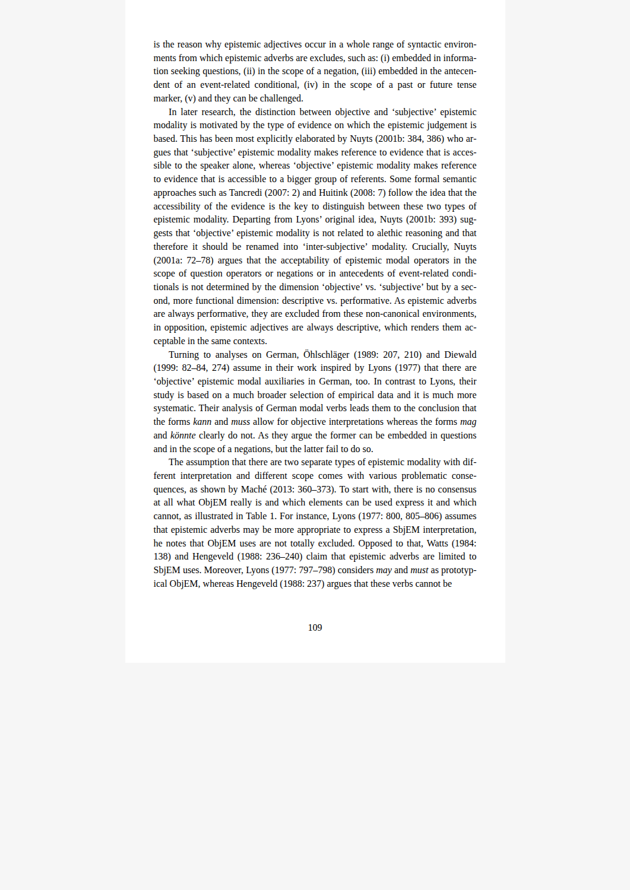is the reason why epistemic adjectives occur in a whole range of syntactic environments from which epistemic adverbs are excludes, such as: (i) embedded in information seeking questions, (ii) in the scope of a negation, (iii) embedded in the antecendent of an event-related conditional, (iv) in the scope of a past or future tense marker, (v) and they can be challenged.
In later research, the distinction between objective and ‘subjective’ epistemic modality is motivated by the type of evidence on which the epistemic judgement is based. This has been most explicitly elaborated by Nuyts (2001b: 384, 386) who argues that ‘subjective’ epistemic modality makes reference to evidence that is accessible to the speaker alone, whereas ‘objective’ epistemic modality makes reference to evidence that is accessible to a bigger group of referents. Some formal semantic approaches such as Tancredi (2007: 2) and Huitink (2008: 7) follow the idea that the accessibility of the evidence is the key to distinguish between these two types of epistemic modality. Departing from Lyons’ original idea, Nuyts (2001b: 393) suggests that ‘objective’ epistemic modality is not related to alethic reasoning and that therefore it should be renamed into ‘inter-subjective’ modality. Crucially, Nuyts (2001a: 72–78) argues that the acceptability of epistemic modal operators in the scope of question operators or negations or in antecedents of event-related conditionals is not determined by the dimension ‘objective’ vs. ‘subjective’ but by a second, more functional dimension: descriptive vs. performative. As epistemic adverbs are always performative, they are excluded from these non-canonical environments, in opposition, epistemic adjectives are always descriptive, which renders them acceptable in the same contexts.
Turning to analyses on German, Öhlschläger (1989: 207, 210) and Diewald (1999: 82–84, 274) assume in their work inspired by Lyons (1977) that there are ‘objective’ epistemic modal auxiliaries in German, too. In contrast to Lyons, their study is based on a much broader selection of empirical data and it is much more systematic. Their analysis of German modal verbs leads them to the conclusion that the forms kann and muss allow for objective interpretations whereas the forms mag and könnte clearly do not. As they argue the former can be embedded in questions and in the scope of a negations, but the latter fail to do so.
The assumption that there are two separate types of epistemic modality with different interpretation and different scope comes with various problematic consequences, as shown by Maché (2013: 360–373). To start with, there is no consensus at all what ObjEM really is and which elements can be used express it and which cannot, as illustrated in Table 1. For instance, Lyons (1977: 800, 805–806) assumes that epistemic adverbs may be more appropriate to express a SbjEM interpretation, he notes that ObjEM uses are not totally excluded. Opposed to that, Watts (1984: 138) and Hengeveld (1988: 236–240) claim that epistemic adverbs are limited to SbjEM uses. Moreover, Lyons (1977: 797–798) considers may and must as prototypical ObjEM, whereas Hengeveld (1988: 237) argues that these verbs cannot be
109